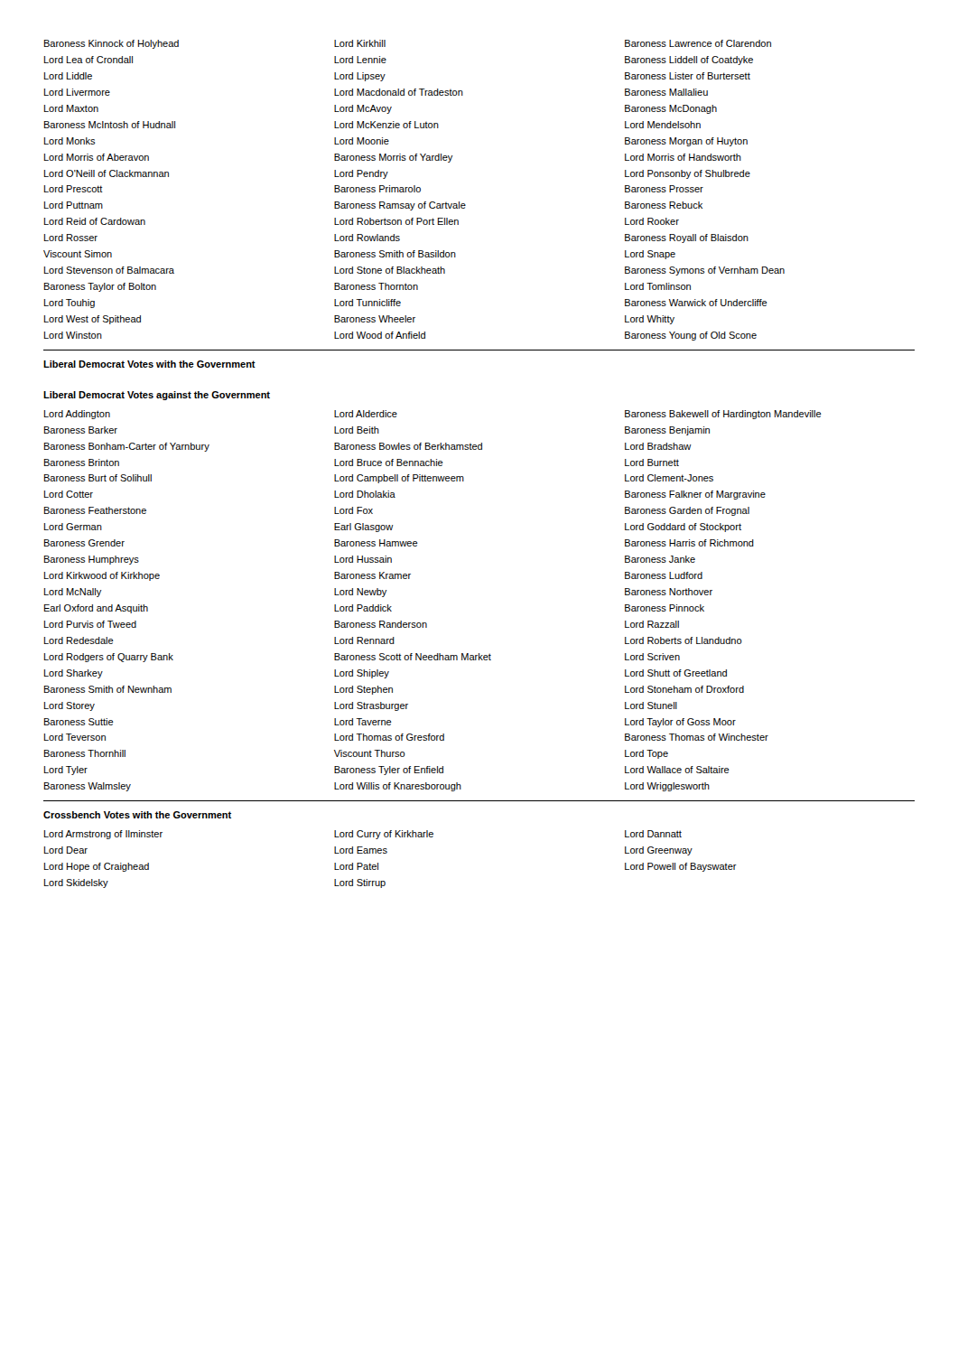| Baroness Kinnock of Holyhead | Lord Kirkhill | Baroness Lawrence of Clarendon |
| Lord Lea of Crondall | Lord Lennie | Baroness Liddell of Coatdyke |
| Lord Liddle | Lord Lipsey | Baroness Lister of Burtersett |
| Lord Livermore | Lord Macdonald of Tradeston | Baroness Mallalieu |
| Lord Maxton | Lord McAvoy | Baroness McDonagh |
| Baroness McIntosh of Hudnall | Lord McKenzie of Luton | Lord Mendelsohn |
| Lord Monks | Lord Moonie | Baroness Morgan of Huyton |
| Lord Morris of Aberavon | Baroness Morris of Yardley | Lord Morris of Handsworth |
| Lord O'Neill of Clackmannan | Lord Pendry | Lord Ponsonby of Shulbrede |
| Lord Prescott | Baroness Primarolo | Baroness Prosser |
| Lord Puttnam | Baroness Ramsay of Cartvale | Baroness Rebuck |
| Lord Reid of Cardowan | Lord Robertson of Port Ellen | Lord Rooker |
| Lord Rosser | Lord Rowlands | Baroness Royall of Blaisdon |
| Viscount Simon | Baroness Smith of Basildon | Lord Snape |
| Lord Stevenson of Balmacara | Lord Stone of Blackheath | Baroness Symons of Vernham Dean |
| Baroness Taylor of Bolton | Baroness Thornton | Lord Tomlinson |
| Lord Touhig | Lord Tunnicliffe | Baroness Warwick of Undercliffe |
| Lord West of Spithead | Baroness Wheeler | Lord Whitty |
| Lord Winston | Lord Wood of Anfield | Baroness Young of Old Scone |
Liberal Democrat Votes with the Government
Liberal Democrat Votes against the Government
| Lord Addington | Lord Alderdice | Baroness Bakewell of Hardington Mandeville |
| Baroness Barker | Lord Beith | Baroness Benjamin |
| Baroness Bonham-Carter of Yarnbury | Baroness Bowles of Berkhamsted | Lord Bradshaw |
| Baroness Brinton | Lord Bruce of Bennachie | Lord Burnett |
| Baroness Burt of Solihull | Lord Campbell of Pittenweem | Lord Clement-Jones |
| Lord Cotter | Lord Dholakia | Baroness Falkner of Margravine |
| Baroness Featherstone | Lord Fox | Baroness Garden of Frognal |
| Lord German | Earl Glasgow | Lord Goddard of Stockport |
| Baroness Grender | Baroness Hamwee | Baroness Harris of Richmond |
| Baroness Humphreys | Lord Hussain | Baroness Janke |
| Lord Kirkwood of Kirkhope | Baroness Kramer | Baroness Ludford |
| Lord McNally | Lord Newby | Baroness Northover |
| Earl Oxford and Asquith | Lord Paddick | Baroness Pinnock |
| Lord Purvis of Tweed | Baroness Randerson | Lord Razzall |
| Lord Redesdale | Lord Rennard | Lord Roberts of Llandudno |
| Lord Rodgers of Quarry Bank | Baroness Scott of Needham Market | Lord Scriven |
| Lord Sharkey | Lord Shipley | Lord Shutt of Greetland |
| Baroness Smith of Newnham | Lord Stephen | Lord Stoneham of Droxford |
| Lord Storey | Lord Strasburger | Lord Stunell |
| Baroness Suttie | Lord Taverne | Lord Taylor of Goss Moor |
| Lord Teverson | Lord Thomas of Gresford | Baroness Thomas of Winchester |
| Baroness Thornhill | Viscount Thurso | Lord Tope |
| Lord Tyler | Baroness Tyler of Enfield | Lord Wallace of Saltaire |
| Baroness Walmsley | Lord Willis of Knaresborough | Lord Wrigglesworth |
Crossbench Votes with the Government
| Lord Armstrong of Ilminster | Lord Curry of Kirkharle | Lord Dannatt |
| Lord Dear | Lord Eames | Lord Greenway |
| Lord Hope of Craighead | Lord Patel | Lord Powell of Bayswater |
| Lord Skidelsky | Lord Stirrup | |